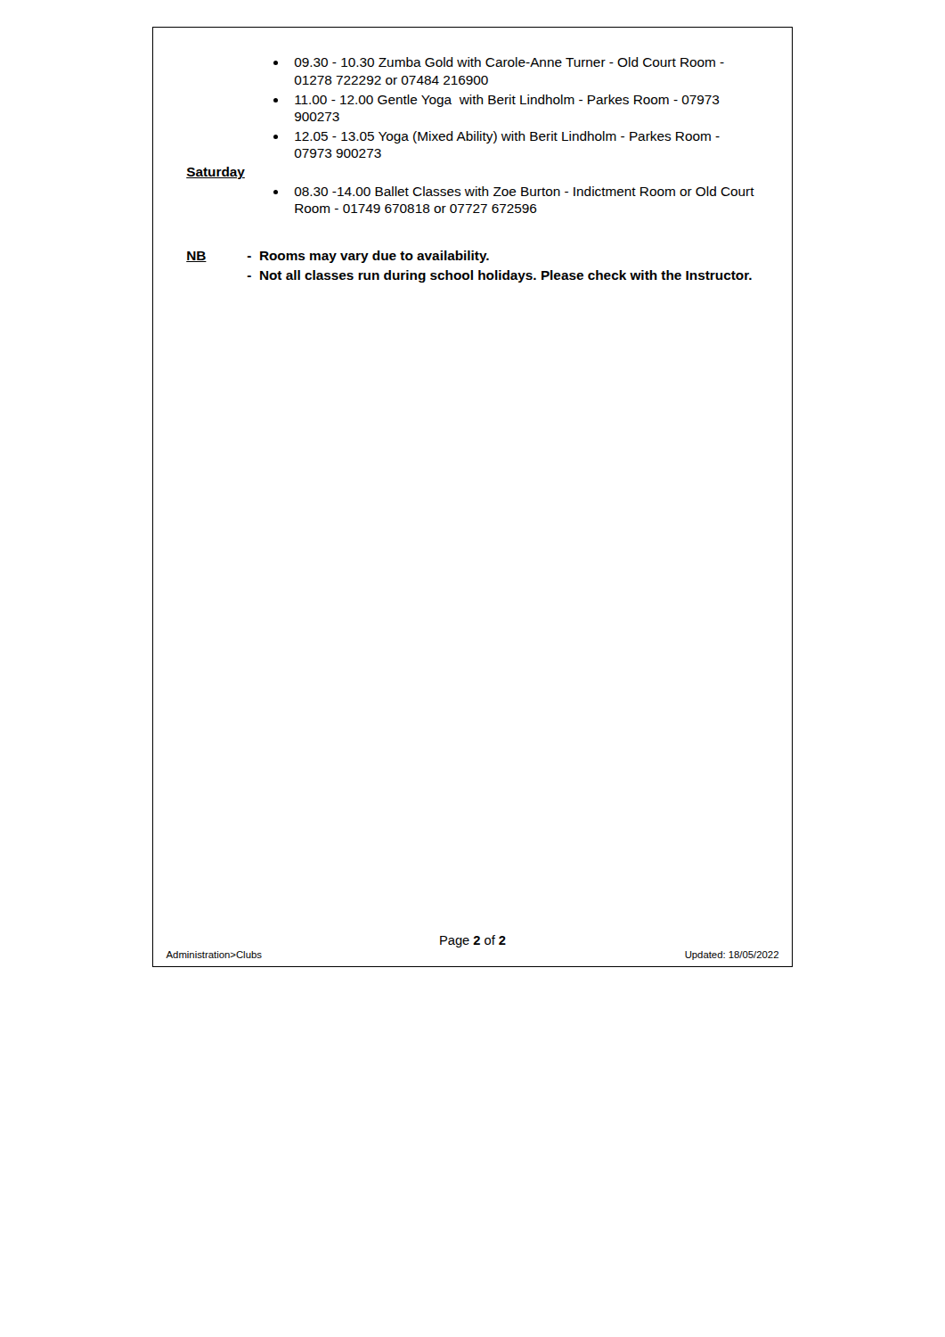09.30 - 10.30 Zumba Gold with Carole-Anne Turner - Old Court Room - 01278 722292 or 07484 216900
11.00 - 12.00 Gentle Yoga with Berit Lindholm - Parkes Room - 07973 900273
12.05 - 13.05 Yoga (Mixed Ability) with Berit Lindholm - Parkes Room - 07973 900273
Saturday
08.30 -14.00 Ballet Classes with Zoe Burton - Indictment Room or Old Court Room - 01749 670818 or 07727 672596
NB
- Rooms may vary due to availability.
- Not all classes run during school holidays. Please check with the Instructor.
Page 2 of 2
Administration>Clubs Updated: 18/05/2022